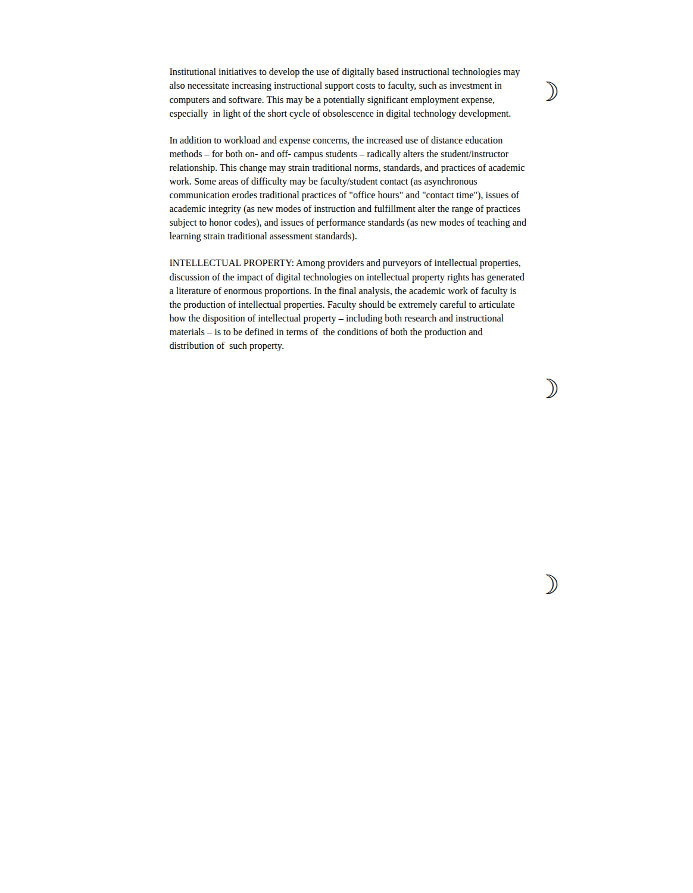☾ ☾ ☾
Institutional initiatives to develop the use of digitally based instructional technologies may also necessitate increasing instructional support costs to faculty, such as investment in computers and software. This may be a potentially significant employment expense, especially in light of the short cycle of obsolescence in digital technology development.
In addition to workload and expense concerns, the increased use of distance education methods – for both on- and off- campus students – radically alters the student/instructor relationship. This change may strain traditional norms, standards, and practices of academic work. Some areas of difficulty may be faculty/student contact (as asynchronous communication erodes traditional practices of "office hours" and "contact time"), issues of academic integrity (as new modes of instruction and fulfillment alter the range of practices subject to honor codes), and issues of performance standards (as new modes of teaching and learning strain traditional assessment standards).
INTELLECTUAL PROPERTY: Among providers and purveyors of intellectual properties, discussion of the impact of digital technologies on intellectual property rights has generated a literature of enormous proportions. In the final analysis, the academic work of faculty is the production of intellectual properties. Faculty should be extremely careful to articulate how the disposition of intellectual property – including both research and instructional materials – is to be defined in terms of the conditions of both the production and distribution of such property.